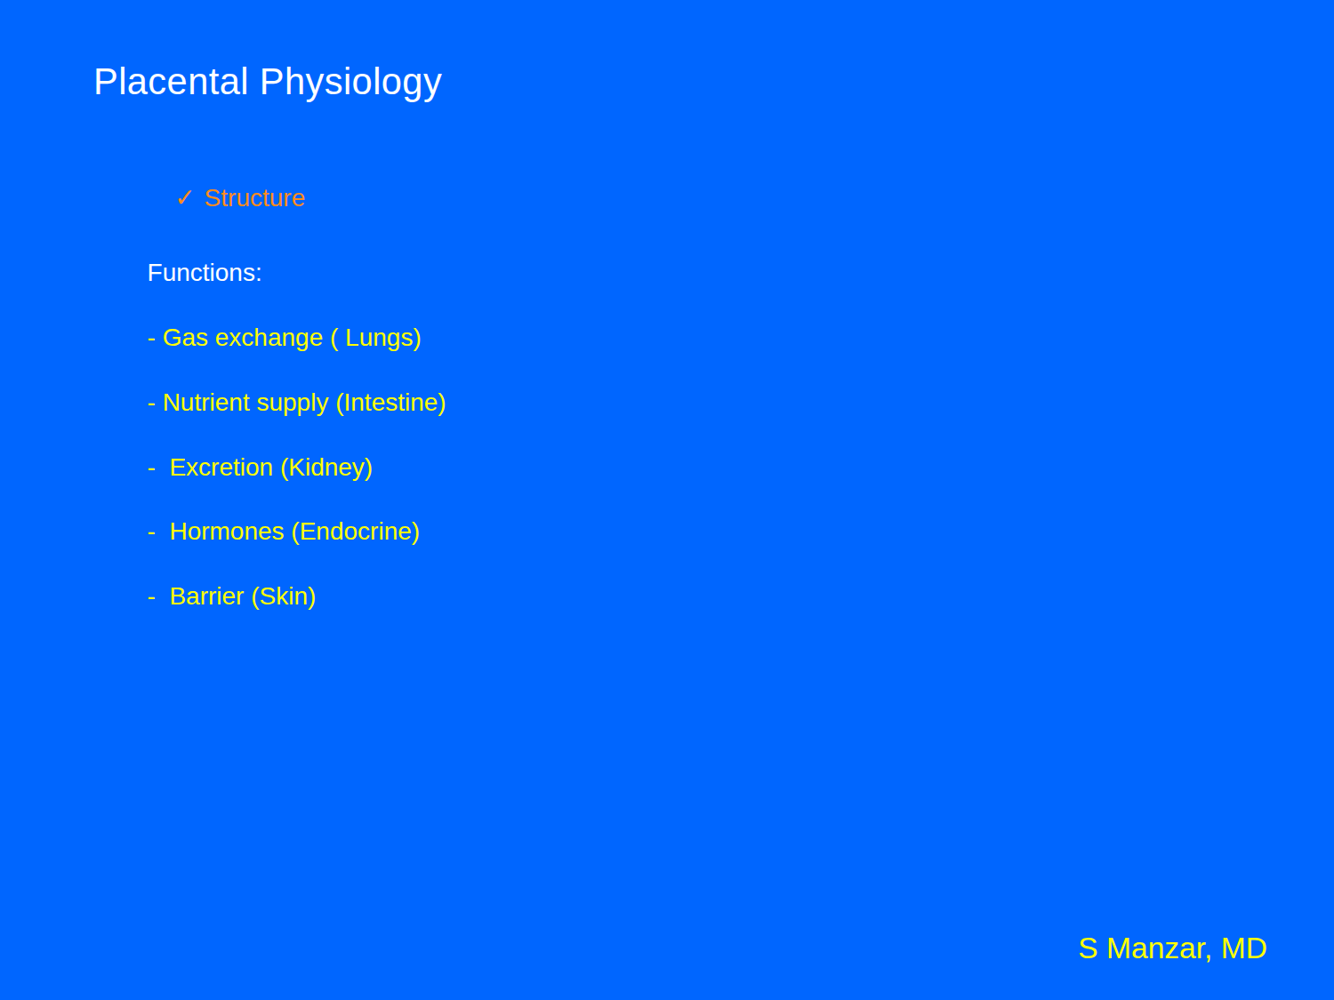Placental Physiology
✓Structure
Functions:
- Gas exchange ( Lungs)
- Nutrient supply (Intestine)
- Excretion (Kidney)
- Hormones (Endocrine)
- Barrier (Skin)
S Manzar, MD